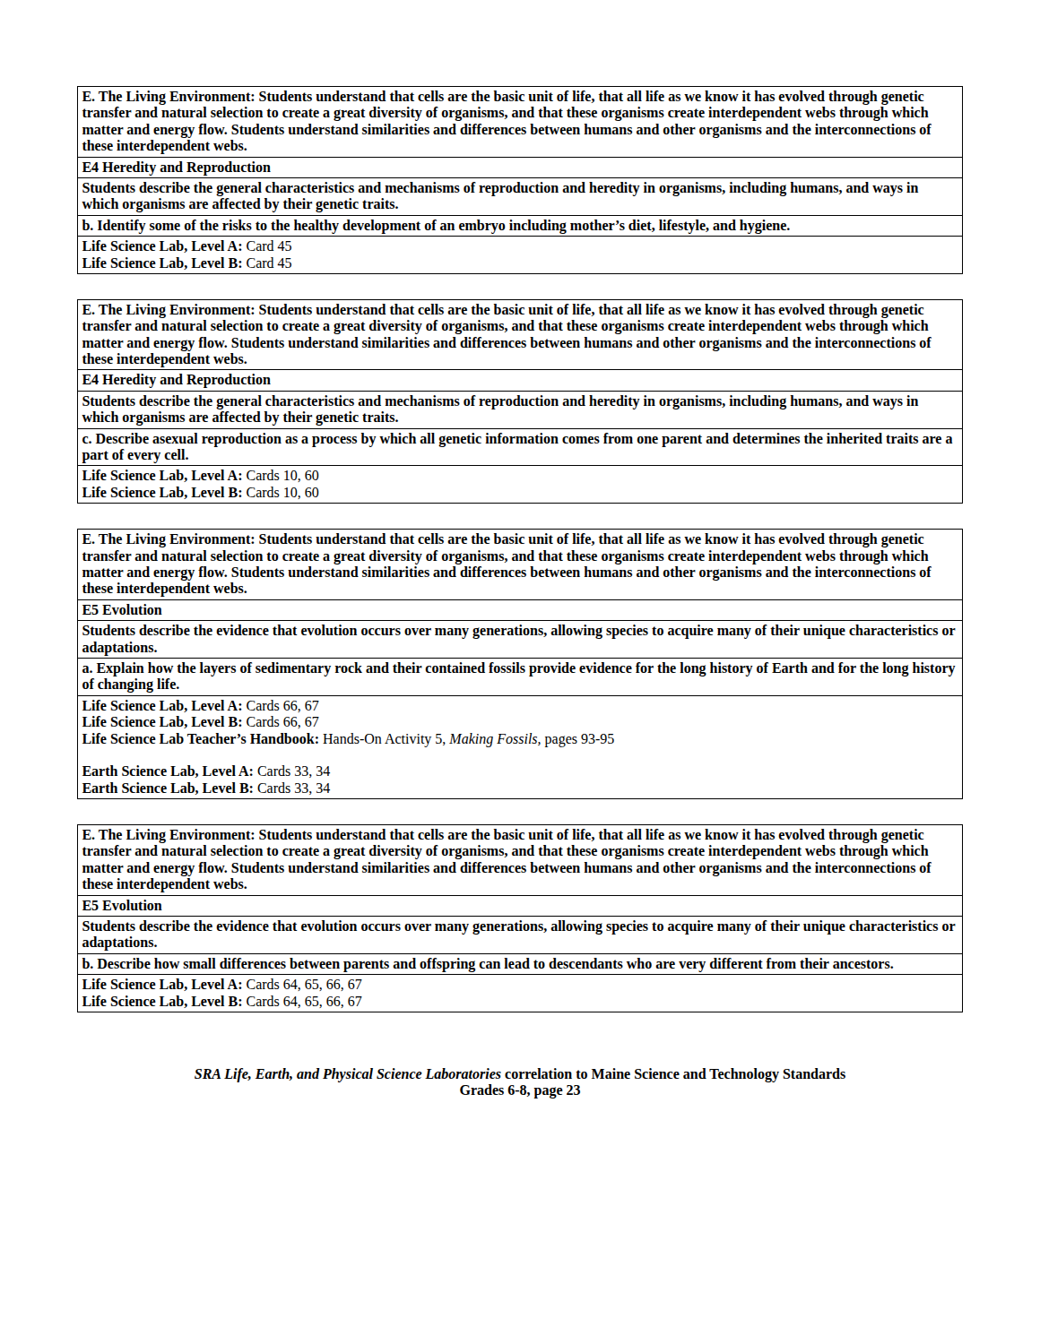| E. The Living Environment: Students understand that cells are the basic unit of life, that all life as we know it has evolved through genetic transfer and natural selection to create a great diversity of organisms, and that these organisms create interdependent webs through which matter and energy flow. Students understand similarities and differences between humans and other organisms and the interconnections of these interdependent webs. |
| E4 Heredity and Reproduction |
| Students describe the general characteristics and mechanisms of reproduction and heredity in organisms, including humans, and ways in which organisms are affected by their genetic traits. |
| b. Identify some of the risks to the healthy development of an embryo including mother’s diet, lifestyle, and hygiene. |
| Life Science Lab, Level A: Card 45 Life Science Lab, Level B: Card 45 |
| E. The Living Environment: Students understand that cells are the basic unit of life, that all life as we know it has evolved through genetic transfer and natural selection to create a great diversity of organisms, and that these organisms create interdependent webs through which matter and energy flow. Students understand similarities and differences between humans and other organisms and the interconnections of these interdependent webs. |
| E4 Heredity and Reproduction |
| Students describe the general characteristics and mechanisms of reproduction and heredity in organisms, including humans, and ways in which organisms are affected by their genetic traits. |
| c. Describe asexual reproduction as a process by which all genetic information comes from one parent and determines the inherited traits are a part of every cell. |
| Life Science Lab, Level A: Cards 10, 60 Life Science Lab, Level B: Cards 10, 60 |
| E. The Living Environment: Students understand that cells are the basic unit of life, that all life as we know it has evolved through genetic transfer and natural selection to create a great diversity of organisms, and that these organisms create interdependent webs through which matter and energy flow. Students understand similarities and differences between humans and other organisms and the interconnections of these interdependent webs. |
| E5 Evolution |
| Students describe the evidence that evolution occurs over many generations, allowing species to acquire many of their unique characteristics or adaptations. |
| a. Explain how the layers of sedimentary rock and their contained fossils provide evidence for the long history of Earth and for the long history of changing life. |
| Life Science Lab, Level A: Cards 66, 67 Life Science Lab, Level B: Cards 66, 67 Life Science Lab Teacher’s Handbook: Hands-On Activity 5, Making Fossils, pages 93-95 Earth Science Lab, Level A: Cards 33, 34 Earth Science Lab, Level B: Cards 33, 34 |
| E. The Living Environment: Students understand that cells are the basic unit of life, that all life as we know it has evolved through genetic transfer and natural selection to create a great diversity of organisms, and that these organisms create interdependent webs through which matter and energy flow. Students understand similarities and differences between humans and other organisms and the interconnections of these interdependent webs. |
| E5 Evolution |
| Students describe the evidence that evolution occurs over many generations, allowing species to acquire many of their unique characteristics or adaptations. |
| b. Describe how small differences between parents and offspring can lead to descendants who are very different from their ancestors. |
| Life Science Lab, Level A: Cards 64, 65, 66, 67 Life Science Lab, Level B: Cards 64, 65, 66, 67 |
SRA Life, Earth, and Physical Science Laboratories correlation to Maine Science and Technology Standards
Grades 6-8, page 23